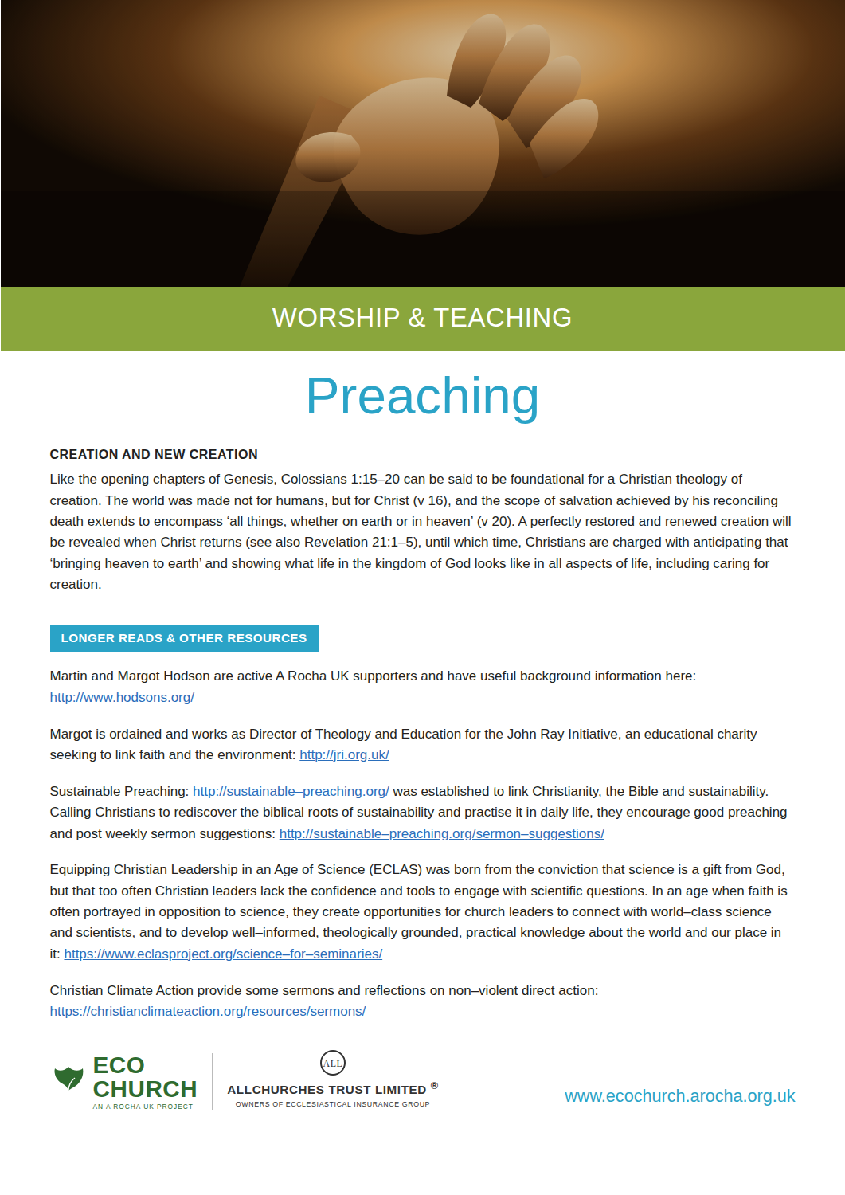Worship & Teaching
Preaching
Creation and New Creation
Like the opening chapters of Genesis, Colossians 1:15–20 can be said to be foundational for a Christian theology of creation. The world was made not for humans, but for Christ (v 16), and the scope of salvation achieved by his reconciling death extends to encompass ‘all things, whether on earth or in heaven’ (v 20). A perfectly restored and renewed creation will be revealed when Christ returns (see also Revelation 21:1–5), until which time, Christians are charged with anticipating that ‘bringing heaven to earth’ and showing what life in the kingdom of God looks like in all aspects of life, including caring for creation.
Longer Reads & Other Resources
Martin and Margot Hodson are active A Rocha UK supporters and have useful background information here: http://www.hodsons.org/
Margot is ordained and works as Director of Theology and Education for the John Ray Initiative, an educational charity seeking to link faith and the environment: http://jri.org.uk/
Sustainable Preaching: http://sustainable–preaching.org/ was established to link Christianity, the Bible and sustainability. Calling Christians to rediscover the biblical roots of sustainability and practise it in daily life, they encourage good preaching and post weekly sermon suggestions: http://sustainable–preaching.org/sermon–suggestions/
Equipping Christian Leadership in an Age of Science (ECLAS) was born from the conviction that science is a gift from God, but that too often Christian leaders lack the confidence and tools to engage with scientific questions. In an age when faith is often portrayed in opposition to science, they create opportunities for church leaders to connect with world–class science and scientists, and to develop well–informed, theologically grounded, practical knowledge about the world and our place in it: https://www.eclasproject.org/science–for–seminaries/
Christian Climate Action provide some sermons and reflections on non–violent direct action: https://christianclimateaction.org/resources/sermons/
ECO CHURCH AN A ROCHA UK PROJECT
ALL ALLCHURCHES TRUST LIMITED ® OWNERS OF ECCLESIASTICAL INSURANCE GROUP
www.ecochurch.arocha.org.uk